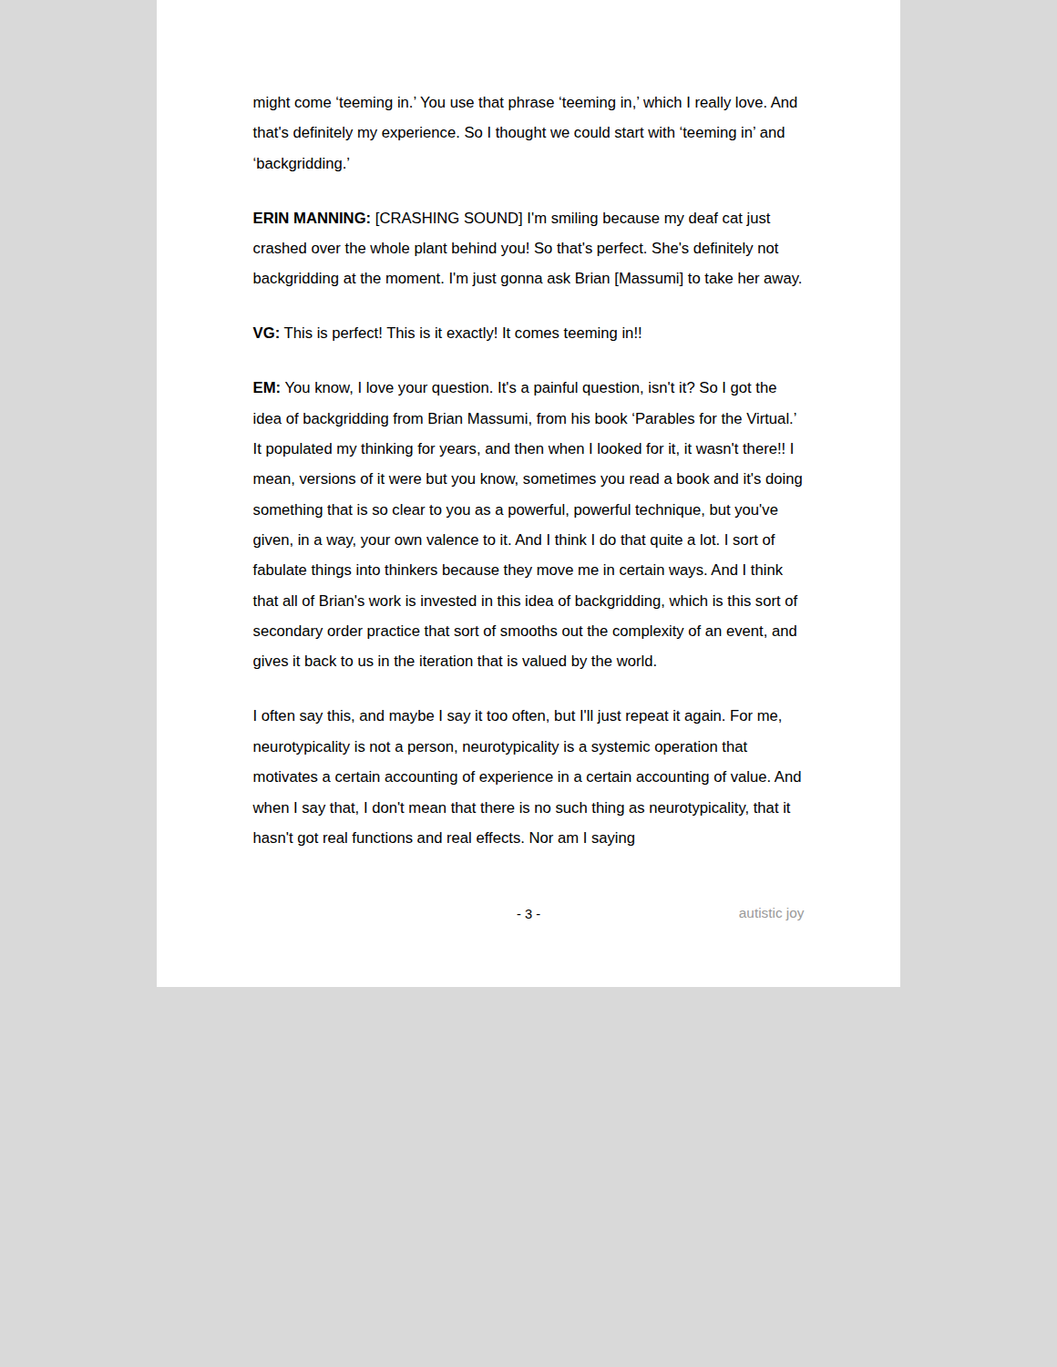might come ‘teeming in.’ You use that phrase ‘teeming in,’ which I really love. And that's definitely my experience. So I thought we could start with ‘teeming in’ and ‘backgridding.’
ERIN MANNING: [CRASHING SOUND] I'm smiling because my deaf cat just crashed over the whole plant behind you! So that's perfect. She's definitely not backgridding at the moment. I'm just gonna ask Brian [Massumi] to take her away.
VG: This is perfect! This is it exactly! It comes teeming in!!
EM: You know, I love your question. It's a painful question, isn't it? So I got the idea of backgridding from Brian Massumi, from his book ‘Parables for the Virtual.’ It populated my thinking for years, and then when I looked for it, it wasn't there!! I mean, versions of it were but you know, sometimes you read a book and it's doing something that is so clear to you as a powerful, powerful technique, but you've given, in a way, your own valence to it. And I think I do that quite a lot. I sort of fabulate things into thinkers because they move me in certain ways. And I think that all of Brian's work is invested in this idea of backgridding, which is this sort of secondary order practice that sort of smooths out the complexity of an event, and gives it back to us in the iteration that is valued by the world.
I often say this, and maybe I say it too often, but I'll just repeat it again. For me, neurotypicality is not a person, neurotypicality is a systemic operation that motivates a certain accounting of experience in a certain accounting of value. And when I say that, I don't mean that there is no such thing as neurotypicality, that it hasn't got real functions and real effects. Nor am I saying
- 3 - autistic joy